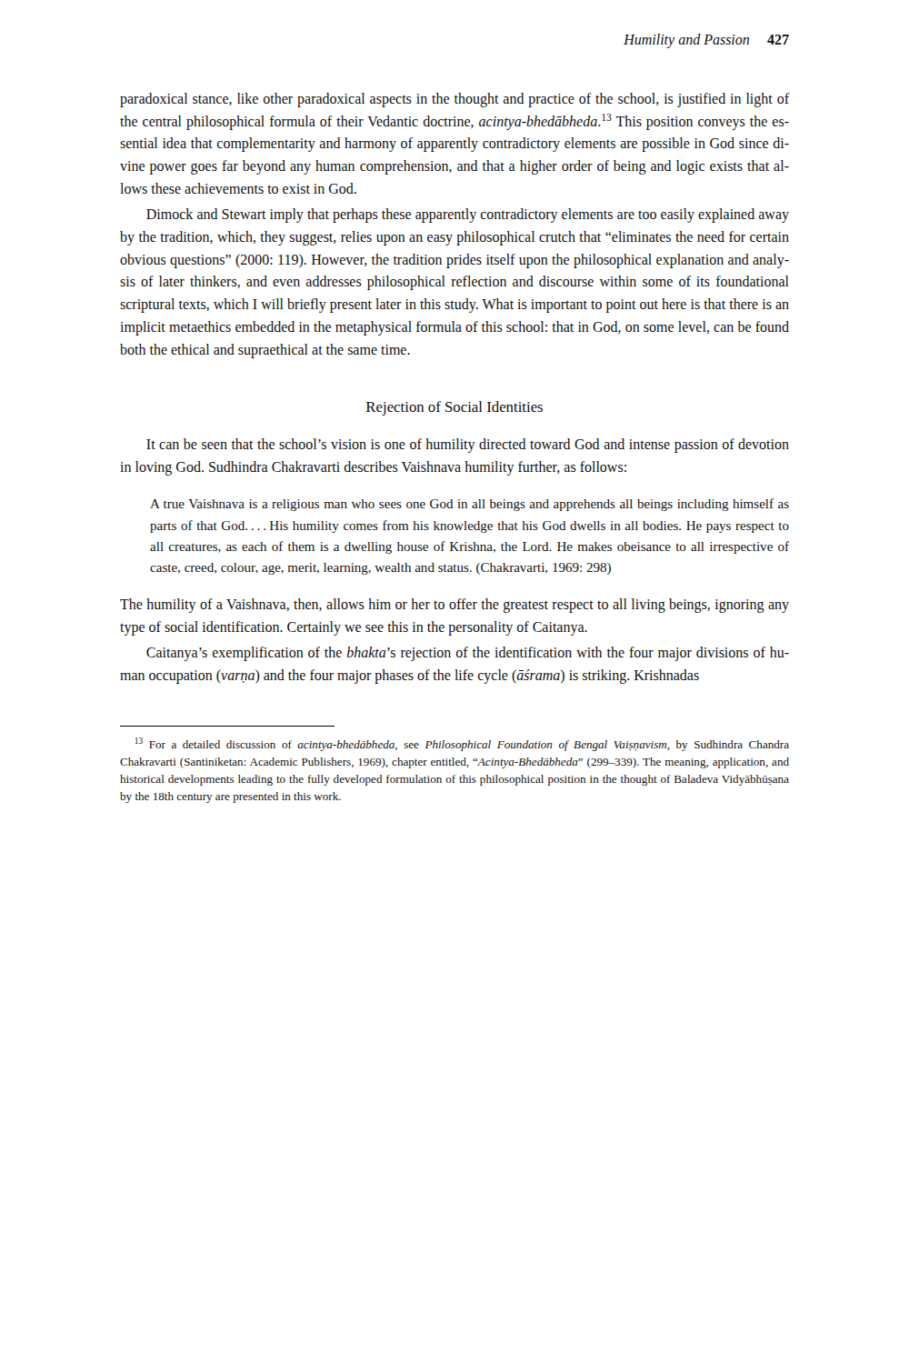Humility and Passion 427
paradoxical stance, like other paradoxical aspects in the thought and practice of the school, is justified in light of the central philosophical formula of their Vedantic doctrine, acintya-bhedābheda.13 This position conveys the essential idea that complementarity and harmony of apparently contradictory elements are possible in God since divine power goes far beyond any human comprehension, and that a higher order of being and logic exists that allows these achievements to exist in God.
Dimock and Stewart imply that perhaps these apparently contradictory elements are too easily explained away by the tradition, which, they suggest, relies upon an easy philosophical crutch that “eliminates the need for certain obvious questions” (2000: 119). However, the tradition prides itself upon the philosophical explanation and analysis of later thinkers, and even addresses philosophical reflection and discourse within some of its foundational scriptural texts, which I will briefly present later in this study. What is important to point out here is that there is an implicit metaethics embedded in the metaphysical formula of this school: that in God, on some level, can be found both the ethical and supraethical at the same time.
Rejection of Social Identities
It can be seen that the school’s vision is one of humility directed toward God and intense passion of devotion in loving God. Sudhindra Chakravarti describes Vaishnava humility further, as follows:
A true Vaishnava is a religious man who sees one God in all beings and apprehends all beings including himself as parts of that God. . . . His humility comes from his knowledge that his God dwells in all bodies. He pays respect to all creatures, as each of them is a dwelling house of Krishna, the Lord. He makes obeisance to all irrespective of caste, creed, colour, age, merit, learning, wealth and status. (Chakravarti, 1969: 298)
The humility of a Vaishnava, then, allows him or her to offer the greatest respect to all living beings, ignoring any type of social identification. Certainly we see this in the personality of Caitanya.
Caitanya’s exemplification of the bhakta’s rejection of the identification with the four major divisions of human occupation (varṇa) and the four major phases of the life cycle (āśrama) is striking. Krishnadas
13 For a detailed discussion of acintya-bhedābheda, see Philosophical Foundation of Bengal Vaiṣṇavism, by Sudhindra Chandra Chakravarti (Santiniketan: Academic Publishers, 1969), chapter entitled, “Acintya-Bhedābheda” (299–339). The meaning, application, and historical developments leading to the fully developed formulation of this philosophical position in the thought of Baladeva Vidyābhūṣana by the 18th century are presented in this work.